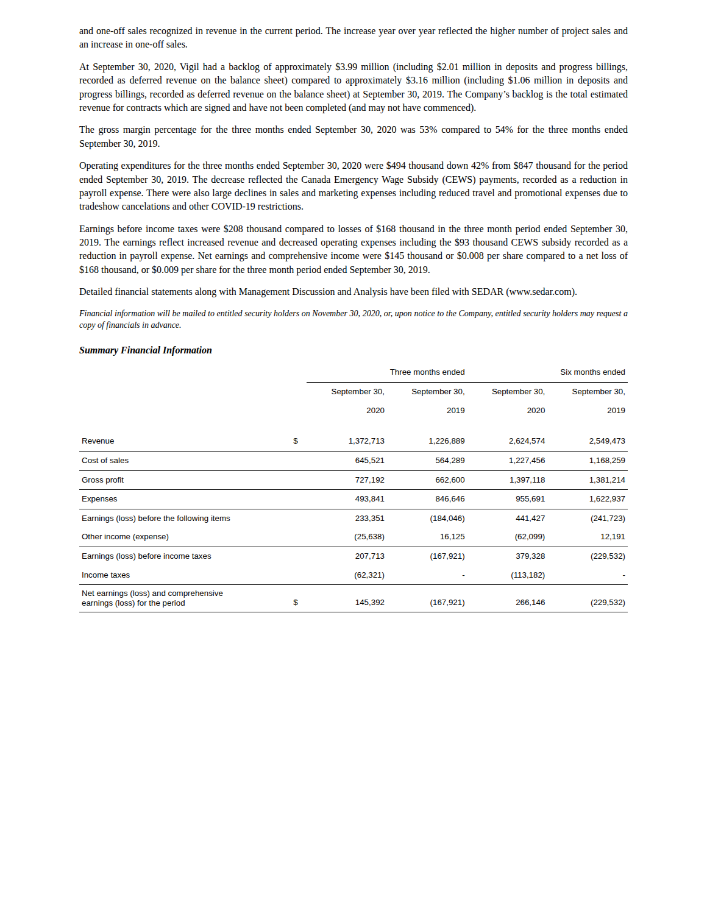and one-off sales recognized in revenue in the current period. The increase year over year reflected the higher number of project sales and an increase in one-off sales.
At September 30, 2020, Vigil had a backlog of approximately $3.99 million (including $2.01 million in deposits and progress billings, recorded as deferred revenue on the balance sheet) compared to approximately $3.16 million (including $1.06 million in deposits and progress billings, recorded as deferred revenue on the balance sheet) at September 30, 2019. The Company’s backlog is the total estimated revenue for contracts which are signed and have not been completed (and may not have commenced).
The gross margin percentage for the three months ended September 30, 2020 was 53% compared to 54% for the three months ended September 30, 2019.
Operating expenditures for the three months ended September 30, 2020 were $494 thousand down 42% from $847 thousand for the period ended September 30, 2019. The decrease reflected the Canada Emergency Wage Subsidy (CEWS) payments, recorded as a reduction in payroll expense. There were also large declines in sales and marketing expenses including reduced travel and promotional expenses due to tradeshow cancelations and other COVID-19 restrictions.
Earnings before income taxes were $208 thousand compared to losses of $168 thousand in the three month period ended September 30, 2019. The earnings reflect increased revenue and decreased operating expenses including the $93 thousand CEWS subsidy recorded as a reduction in payroll expense. Net earnings and comprehensive income were $145 thousand or $0.008 per share compared to a net loss of $168 thousand, or $0.009 per share for the three month period ended September 30, 2019.
Detailed financial statements along with Management Discussion and Analysis have been filed with SEDAR (www.sedar.com).
Financial information will be mailed to entitled security holders on November 30, 2020, or, upon notice to the Company, entitled security holders may request a copy of financials in advance.
Summary Financial Information
| | | Three months ended | Six months ended |
| --- | --- | --- | --- |
| | | September 30, | September 30, | September 30, | September 30, |
| | | 2020 | 2019 | 2020 | 2019 |
| Revenue | $ | 1,372,713 | 1,226,889 | 2,624,574 | 2,549,473 |
| Cost of sales | | 645,521 | 564,289 | 1,227,456 | 1,168,259 |
| Gross profit | | 727,192 | 662,600 | 1,397,118 | 1,381,214 |
| Expenses | | 493,841 | 846,646 | 955,691 | 1,622,937 |
| Earnings (loss) before the following items | | 233,351 | (184,046) | 441,427 | (241,723) |
| Other income (expense) | | (25,638) | 16,125 | (62,099) | 12,191 |
| Earnings (loss) before income taxes | | 207,713 | (167,921) | 379,328 | (229,532) |
| Income taxes | | (62,321) | - | (113,182) | - |
| Net earnings (loss) and comprehensive earnings (loss) for the period | $ | 145,392 | (167,921) | 266,146 | (229,532) |